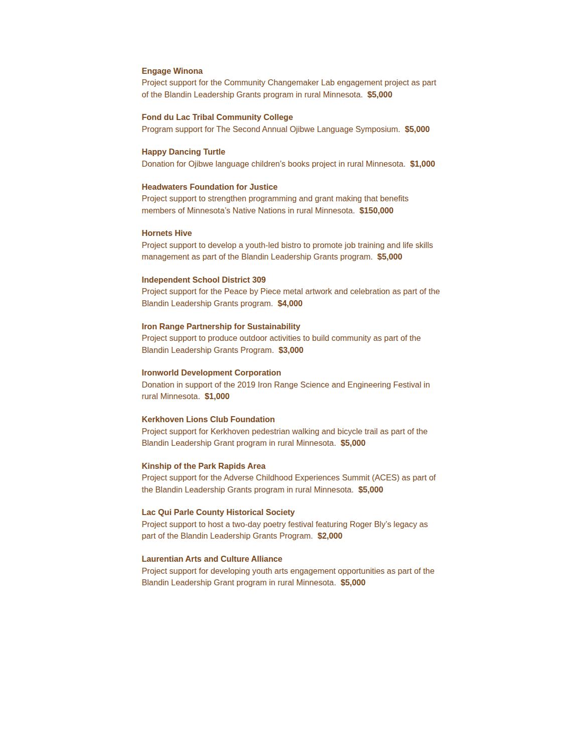Engage Winona Project support for the Community Changemaker Lab engagement project as part of the Blandin Leadership Grants program in rural Minnesota. $5,000
Fond du Lac Tribal Community College Program support for The Second Annual Ojibwe Language Symposium. $5,000
Happy Dancing Turtle Donation for Ojibwe language children's books project in rural Minnesota. $1,000
Headwaters Foundation for Justice Project support to strengthen programming and grant making that benefits members of Minnesota’s Native Nations in rural Minnesota. $150,000
Hornets Hive Project support to develop a youth-led bistro to promote job training and life skills management as part of the Blandin Leadership Grants program. $5,000
Independent School District 309 Project support for the Peace by Piece metal artwork and celebration as part of the Blandin Leadership Grants program. $4,000
Iron Range Partnership for Sustainability Project support to produce outdoor activities to build community as part of the Blandin Leadership Grants Program. $3,000
Ironworld Development Corporation Donation in support of the 2019 Iron Range Science and Engineering Festival in rural Minnesota. $1,000
Kerkhoven Lions Club Foundation Project support for Kerkhoven pedestrian walking and bicycle trail as part of the Blandin Leadership Grant program in rural Minnesota. $5,000
Kinship of the Park Rapids Area Project support for the Adverse Childhood Experiences Summit (ACES) as part of the Blandin Leadership Grants program in rural Minnesota. $5,000
Lac Qui Parle County Historical Society Project support to host a two-day poetry festival featuring Roger Bly’s legacy as part of the Blandin Leadership Grants Program. $2,000
Laurentian Arts and Culture Alliance Project support for developing youth arts engagement opportunities as part of the Blandin Leadership Grant program in rural Minnesota. $5,000